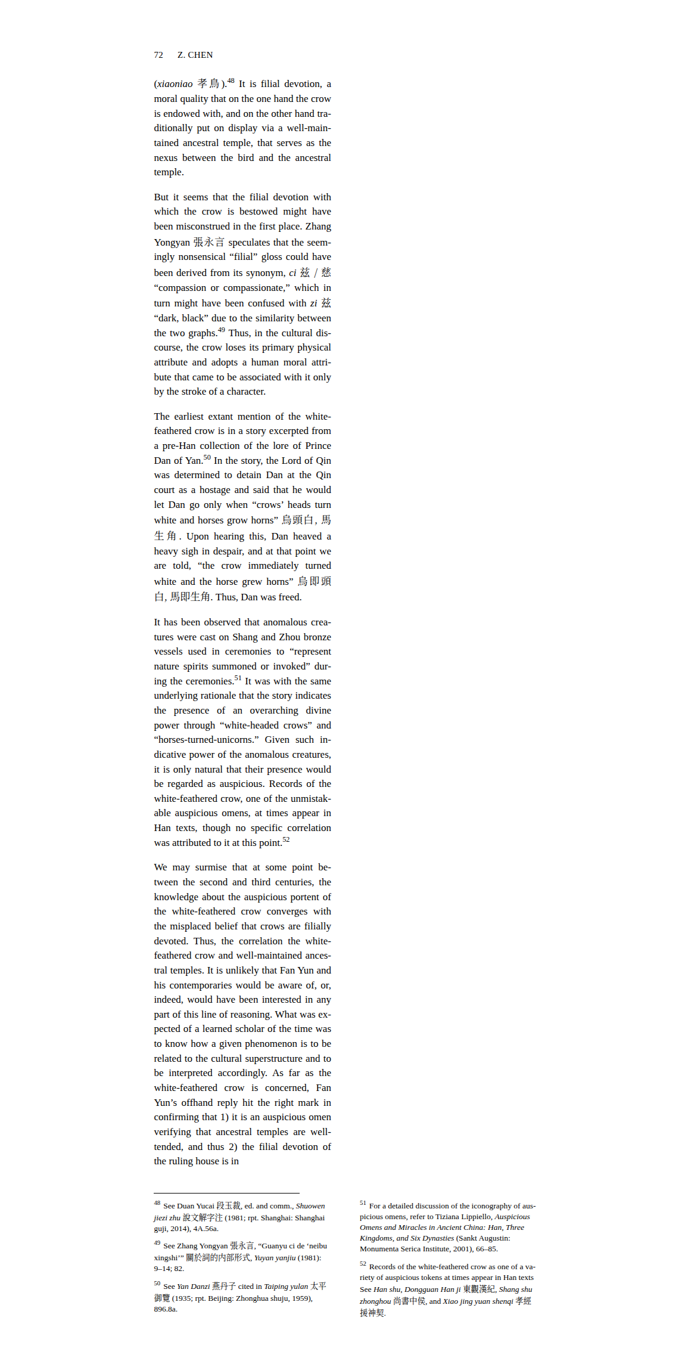72 Z. CHEN
(xiaoniao 孝鳥).48 It is filial devotion, a moral quality that on the one hand the crow is endowed with, and on the other hand traditionally put on display via a well-maintained ancestral temple, that serves as the nexus between the bird and the ancestral temple.
But it seems that the filial devotion with which the crow is bestowed might have been misconstrued in the first place. Zhang Yongyan 張永言 speculates that the seemingly nonsensical “filial” gloss could have been derived from its synonym, ci 兹 / 慈 “compassion or compassionate,” which in turn might have been confused with zi 兹 “dark, black” due to the similarity between the two graphs.49 Thus, in the cultural discourse, the crow loses its primary physical attribute and adopts a human moral attribute that came to be associated with it only by the stroke of a character.
The earliest extant mention of the white-feathered crow is in a story excerpted from a pre-Han collection of the lore of Prince Dan of Yan.50 In the story, the Lord of Qin was determined to detain Dan at the Qin court as a hostage and said that he would let Dan go only when “crows’ heads turn white and horses grow horns” 烏頭白, 馬生角. Upon hearing this, Dan heaved a heavy sigh in despair, and at that point we are told, “the crow immediately turned white and the horse grew horns” 烏即頭白, 馬即生角. Thus, Dan was freed.
It has been observed that anomalous creatures were cast on Shang and Zhou bronze vessels used in ceremonies to “represent nature spirits summoned or invoked” during the ceremonies.51 It was with the same underlying rationale that the story indicates the presence of an overarching divine power through “white-headed crows” and “horses-turned-unicorns.” Given such indicative power of the anomalous creatures, it is only natural that their presence would be regarded as auspicious. Records of the white-feathered crow, one of the unmistakable auspicious omens, at times appear in Han texts, though no specific correlation was attributed to it at this point.52
We may surmise that at some point between the second and third centuries, the knowledge about the auspicious portent of the white-feathered crow converges with the misplaced belief that crows are filially devoted. Thus, the correlation the white-feathered crow and well-maintained ancestral temples. It is unlikely that Fan Yun and his contemporaries would be aware of, or, indeed, would have been interested in any part of this line of reasoning. What was expected of a learned scholar of the time was to know how a given phenomenon is to be related to the cultural superstructure and to be interpreted accordingly. As far as the white-feathered crow is concerned, Fan Yun’s offhand reply hit the right mark in confirming that 1) it is an auspicious omen verifying that ancestral temples are well-tended, and thus 2) the filial devotion of the ruling house is in
48 See Duan Yucai 段玉裁, ed. and comm., Shuowen jiezi zhu 說文解字注 (1981; rpt. Shanghai: Shanghai guji, 2014), 4A.56a.
49 See Zhang Yongyan 張永言, “Guanyu ci de ‘neibu xingshi’” 關於詞的内部形式, Yuyan yanjiu (1981): 9–14; 82.
50 See Yan Danzi 燕丹子 cited in Taiping yulan 太平御覽 (1935; rpt. Beijing: Zhonghua shuju, 1959), 896.8a.
51 For a detailed discussion of the iconography of auspicious omens, refer to Tiziana Lippiello, Auspicious Omens and Miracles in Ancient China: Han, Three Kingdoms, and Six Dynasties (Sankt Augustin: Monumenta Serica Institute, 2001), 66–85.
52 Records of the white-feathered crow as one of a variety of auspicious tokens at times appear in Han texts See Han shu, Dongguan Han ji 東觀漢紀, Shang shu zhonghou 尚書中侯, and Xiao jing yuan shenqi 孝經援神契.